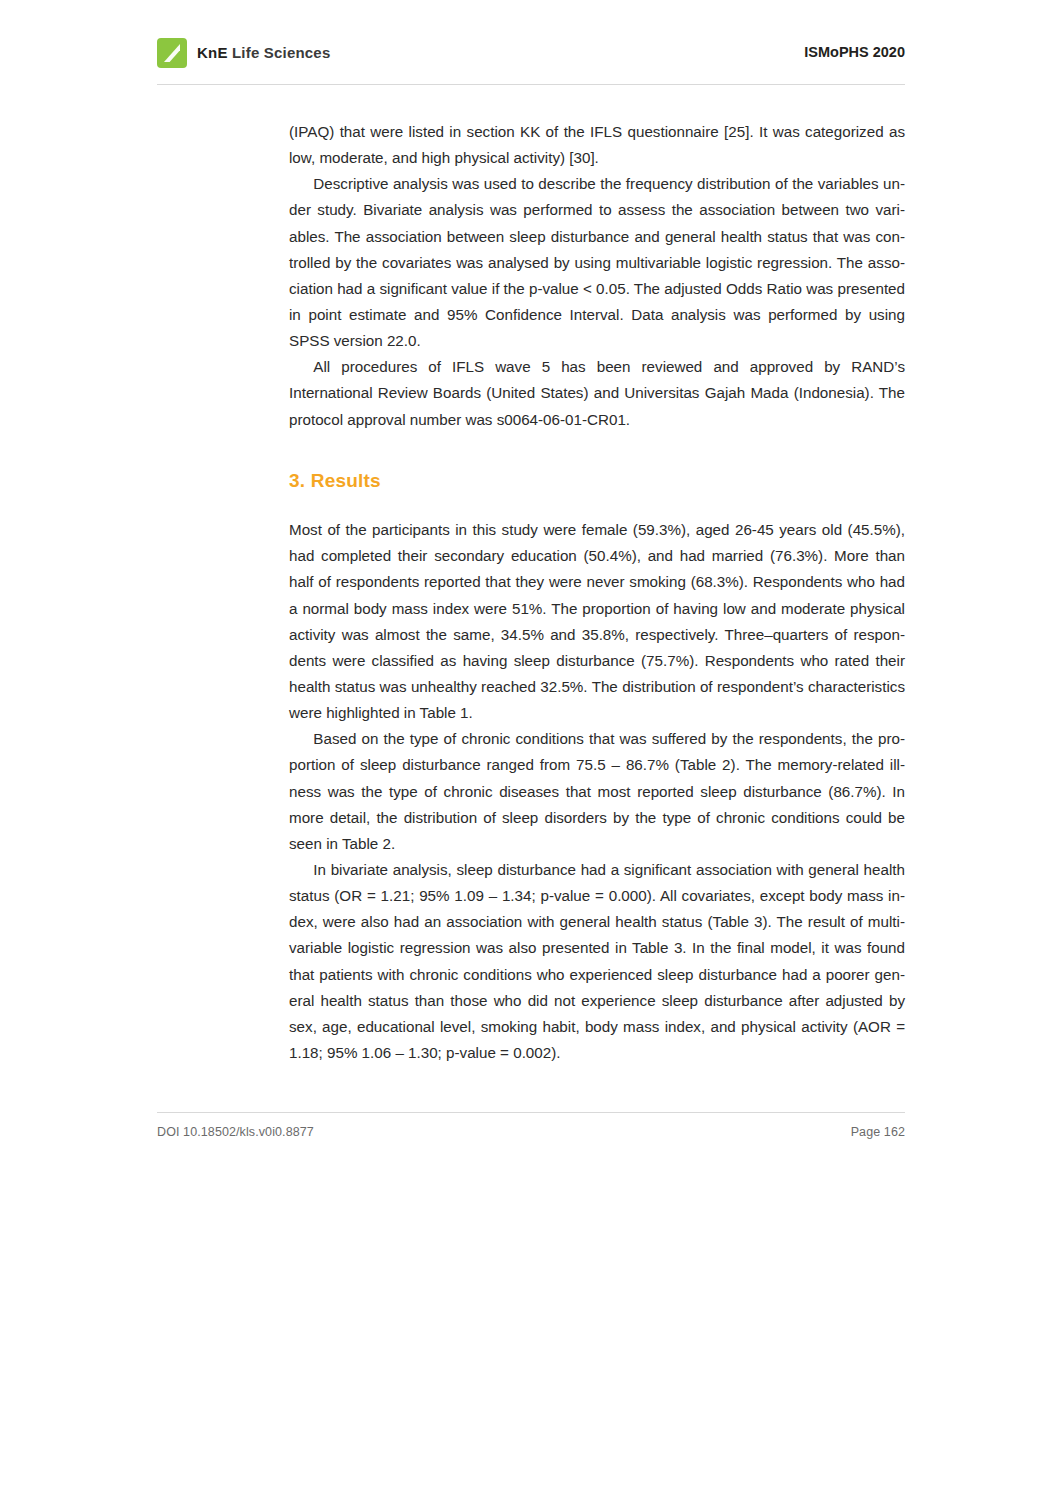KnE Life Sciences
ISMoPHS 2020
(IPAQ) that were listed in section KK of the IFLS questionnaire [25]. It was categorized as low, moderate, and high physical activity) [30].
Descriptive analysis was used to describe the frequency distribution of the variables under study. Bivariate analysis was performed to assess the association between two variables. The association between sleep disturbance and general health status that was controlled by the covariates was analysed by using multivariable logistic regression. The association had a significant value if the p-value < 0.05. The adjusted Odds Ratio was presented in point estimate and 95% Confidence Interval. Data analysis was performed by using SPSS version 22.0.
All procedures of IFLS wave 5 has been reviewed and approved by RAND’s International Review Boards (United States) and Universitas Gajah Mada (Indonesia). The protocol approval number was s0064-06-01-CR01.
3. Results
Most of the participants in this study were female (59.3%), aged 26-45 years old (45.5%), had completed their secondary education (50.4%), and had married (76.3%). More than half of respondents reported that they were never smoking (68.3%). Respondents who had a normal body mass index were 51%. The proportion of having low and moderate physical activity was almost the same, 34.5% and 35.8%, respectively. Three–quarters of respondents were classified as having sleep disturbance (75.7%). Respondents who rated their health status was unhealthy reached 32.5%. The distribution of respondent’s characteristics were highlighted in Table 1.
Based on the type of chronic conditions that was suffered by the respondents, the proportion of sleep disturbance ranged from 75.5 – 86.7% (Table 2). The memory-related illness was the type of chronic diseases that most reported sleep disturbance (86.7%). In more detail, the distribution of sleep disorders by the type of chronic conditions could be seen in Table 2.
In bivariate analysis, sleep disturbance had a significant association with general health status (OR = 1.21; 95% 1.09 – 1.34; p-value = 0.000). All covariates, except body mass index, were also had an association with general health status (Table 3). The result of multivariable logistic regression was also presented in Table 3. In the final model, it was found that patients with chronic conditions who experienced sleep disturbance had a poorer general health status than those who did not experience sleep disturbance after adjusted by sex, age, educational level, smoking habit, body mass index, and physical activity (AOR = 1.18; 95% 1.06 – 1.30; p-value = 0.002).
DOI 10.18502/kls.v0i0.8877
Page 162